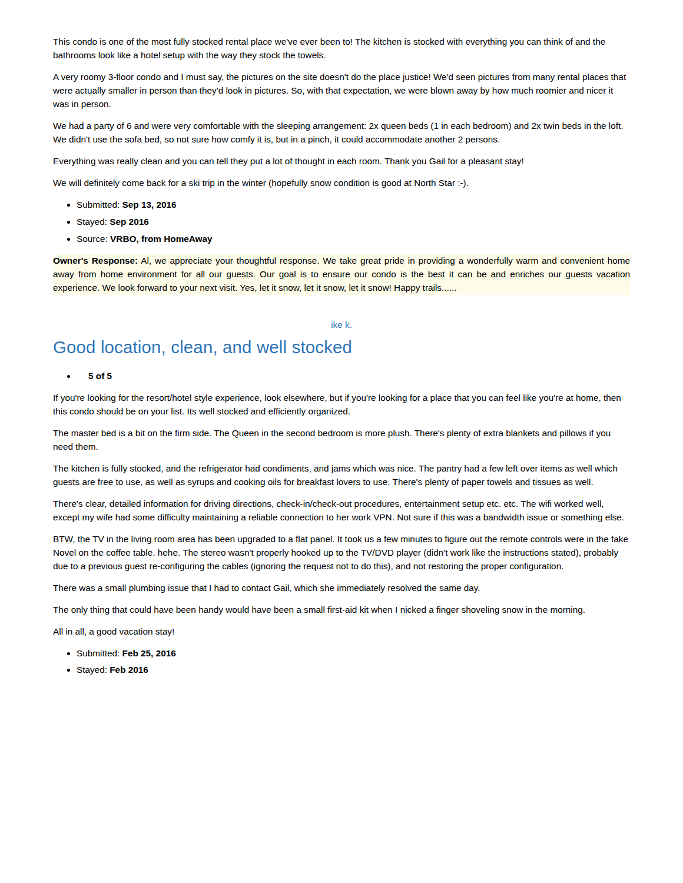This condo is one of the most fully stocked rental place we've ever been to! The kitchen is stocked with everything you can think of and the bathrooms look like a hotel setup with the way they stock the towels.
A very roomy 3-floor condo and I must say, the pictures on the site doesn't do the place justice! We'd seen pictures from many rental places that were actually smaller in person than they'd look in pictures. So, with that expectation, we were blown away by how much roomier and nicer it was in person.
We had a party of 6 and were very comfortable with the sleeping arrangement: 2x queen beds (1 in each bedroom) and 2x twin beds in the loft. We didn't use the sofa bed, so not sure how comfy it is, but in a pinch, it could accommodate another 2 persons.
Everything was really clean and you can tell they put a lot of thought in each room. Thank you Gail for a pleasant stay!
We will definitely come back for a ski trip in the winter (hopefully snow condition is good at North Star :-).
Submitted: Sep 13, 2016
Stayed: Sep 2016
Source: VRBO, from HomeAway
Owner's Response: Al, we appreciate your thoughtful response. We take great pride in providing a wonderfully warm and convenient home away from home environment for all our guests. Our goal is to ensure our condo is the best it can be and enriches our guests vacation experience. We look forward to your next visit. Yes, let it snow, let it snow, let it snow! Happy trails......
ike k.
Good location, clean, and well stocked
5 of 5
If you're looking for the resort/hotel style experience, look elsewhere, but if you're looking for a place that you can feel like you're at home, then this condo should be on your list. Its well stocked and efficiently organized.
The master bed is a bit on the firm side. The Queen in the second bedroom is more plush. There's plenty of extra blankets and pillows if you need them.
The kitchen is fully stocked, and the refrigerator had condiments, and jams which was nice. The pantry had a few left over items as well which guests are free to use, as well as syrups and cooking oils for breakfast lovers to use. There's plenty of paper towels and tissues as well.
There's clear, detailed information for driving directions, check-in/check-out procedures, entertainment setup etc. etc. The wifi worked well, except my wife had some difficulty maintaining a reliable connection to her work VPN. Not sure if this was a bandwidth issue or something else.
BTW, the TV in the living room area has been upgraded to a flat panel. It took us a few minutes to figure out the remote controls were in the fake Novel on the coffee table. hehe. The stereo wasn't properly hooked up to the TV/DVD player (didn't work like the instructions stated), probably due to a previous guest re-configuring the cables (ignoring the request not to do this), and not restoring the proper configuration.
There was a small plumbing issue that I had to contact Gail, which she immediately resolved the same day.
The only thing that could have been handy would have been a small first-aid kit when I nicked a finger shoveling snow in the morning.
All in all, a good vacation stay!
Submitted: Feb 25, 2016
Stayed: Feb 2016